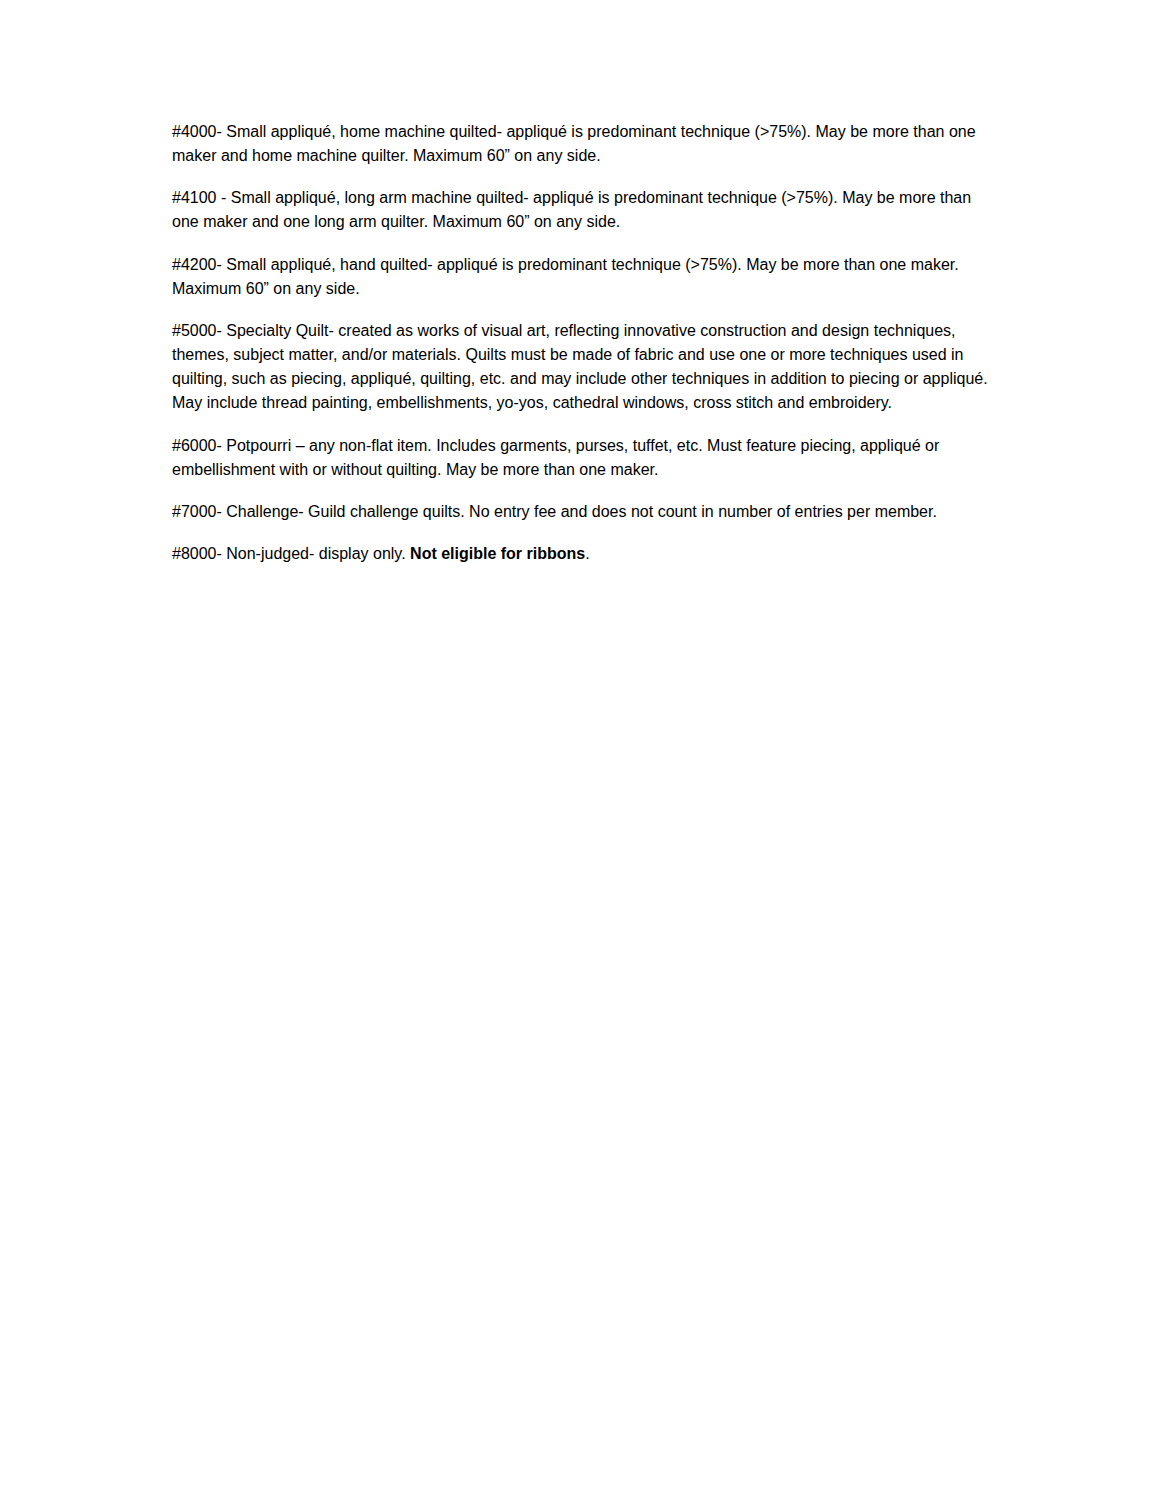#4000- Small appliqué, home machine quilted- appliqué is predominant technique (>75%). May be more than one maker and home machine quilter. Maximum 60” on any side.
#4100 - Small appliqué, long arm machine quilted- appliqué is predominant technique (>75%). May be more than one maker and one long arm quilter. Maximum 60” on any side.
#4200- Small appliqué, hand quilted- appliqué is predominant technique (>75%). May be more than one maker. Maximum 60” on any side.
#5000- Specialty Quilt- created as works of visual art, reflecting innovative construction and design techniques, themes, subject matter, and/or materials. Quilts must be made of fabric and use one or more techniques used in quilting, such as piecing, appliqué, quilting, etc. and may include other techniques in addition to piecing or appliqué. May include thread painting, embellishments, yo-yos, cathedral windows, cross stitch and embroidery.
#6000- Potpourri – any non-flat item. Includes garments, purses, tuffet, etc. Must feature piecing, appliqué or embellishment with or without quilting. May be more than one maker.
#7000- Challenge- Guild challenge quilts. No entry fee and does not count in number of entries per member.
#8000- Non-judged- display only. Not eligible for ribbons.